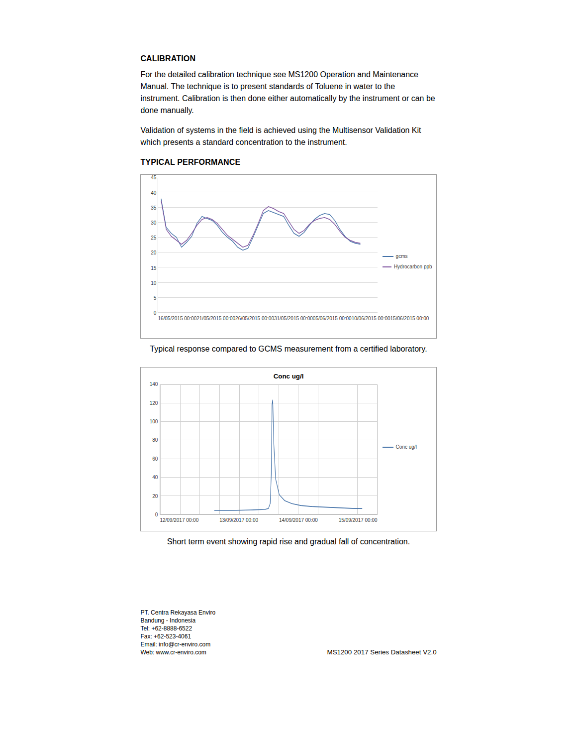CALIBRATION
For the detailed calibration technique see MS1200 Operation and Maintenance Manual. The technique is to present standards of Toluene in water to the instrument. Calibration is then done either automatically by the instrument or can be done manually.
Validation of systems in the field is achieved using the Multisensor Validation Kit which presents a standard concentration to the instrument.
TYPICAL PERFORMANCE
45 40 35 30 25 20 15 10 5 0
gcms
Hydrocarbon ppb
16/05/2015 00:00 21/05/2015 00:00 26/05/2015 00:00 31/05/2015 00:00 05/06/2015 00:00 10/06/2015 00:00 15/06/2015 00:00
Typical response compared to GCMS measurement from a certified laboratory.
Conc ug/l
140 120 100 80 60 40 20 0
Conc ug/l
12/09/2017 00:00 13/09/2017 00:00 14/09/2017 00:00 15/09/2017 00:00
Short term event showing rapid rise and gradual fall of concentration.
PT. Centra Rekayasa Enviro Bandung - Indonesia Tel: +62-8888-6522 Fax: +62-523-4061 Email: info@cr-enviro.com Web: www.cr-enviro.com
MS1200 2017 Series Datasheet V2.0